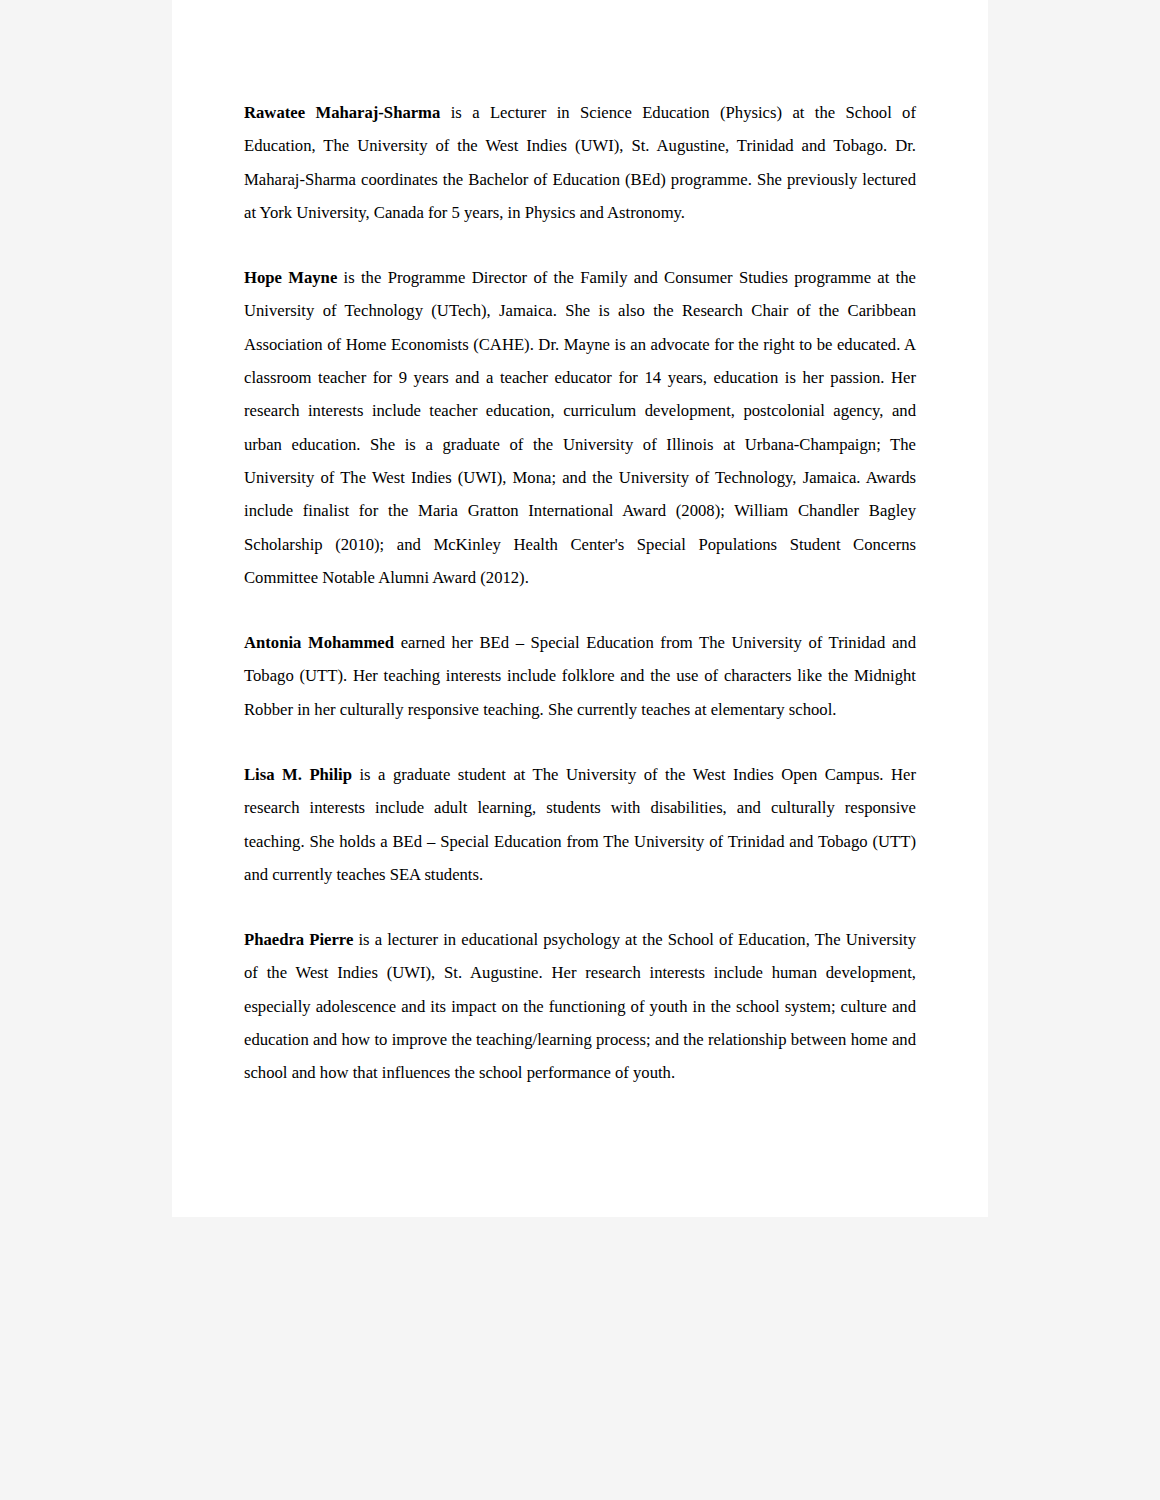Rawatee Maharaj-Sharma is a Lecturer in Science Education (Physics) at the School of Education, The University of the West Indies (UWI), St. Augustine, Trinidad and Tobago. Dr. Maharaj-Sharma coordinates the Bachelor of Education (BEd) programme. She previously lectured at York University, Canada for 5 years, in Physics and Astronomy.
Hope Mayne is the Programme Director of the Family and Consumer Studies programme at the University of Technology (UTech), Jamaica. She is also the Research Chair of the Caribbean Association of Home Economists (CAHE). Dr. Mayne is an advocate for the right to be educated. A classroom teacher for 9 years and a teacher educator for 14 years, education is her passion. Her research interests include teacher education, curriculum development, postcolonial agency, and urban education. She is a graduate of the University of Illinois at Urbana-Champaign; The University of The West Indies (UWI), Mona; and the University of Technology, Jamaica. Awards include finalist for the Maria Gratton International Award (2008); William Chandler Bagley Scholarship (2010); and McKinley Health Center's Special Populations Student Concerns Committee Notable Alumni Award (2012).
Antonia Mohammed earned her BEd – Special Education from The University of Trinidad and Tobago (UTT). Her teaching interests include folklore and the use of characters like the Midnight Robber in her culturally responsive teaching. She currently teaches at elementary school.
Lisa M. Philip is a graduate student at The University of the West Indies Open Campus. Her research interests include adult learning, students with disabilities, and culturally responsive teaching. She holds a BEd – Special Education from The University of Trinidad and Tobago (UTT) and currently teaches SEA students.
Phaedra Pierre is a lecturer in educational psychology at the School of Education, The University of the West Indies (UWI), St. Augustine. Her research interests include human development, especially adolescence and its impact on the functioning of youth in the school system; culture and education and how to improve the teaching/learning process; and the relationship between home and school and how that influences the school performance of youth.